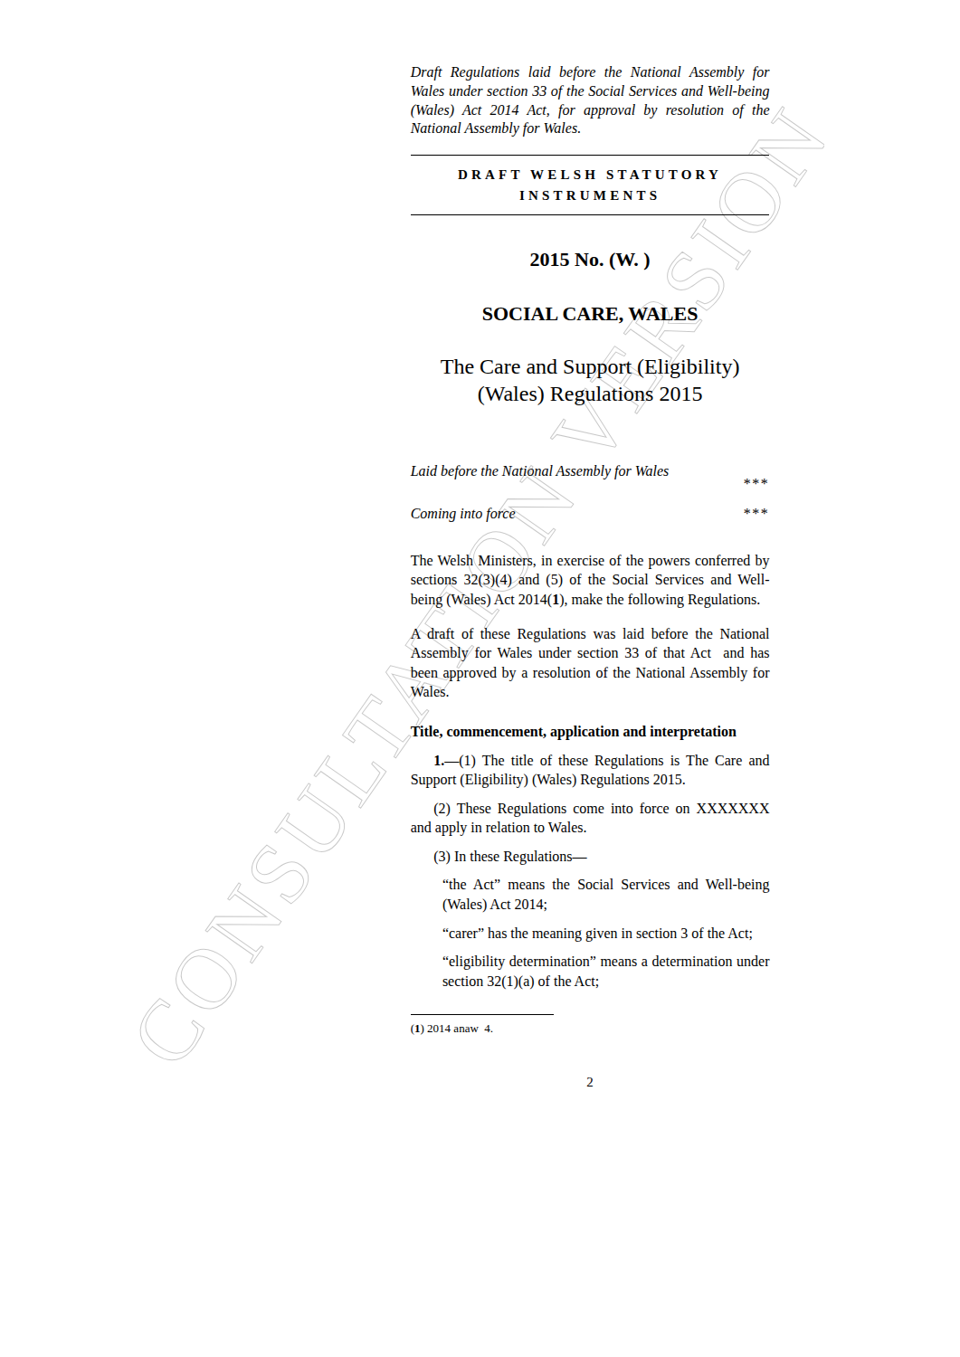CONSULTATION VERSION
Draft Regulations laid before the National Assembly for Wales under section 33 of the Social Services and Well-being (Wales) Act 2014 Act, for approval by resolution of the National Assembly for Wales.
DRAFT WELSH STATUTORY
INSTRUMENTS
2015 No. (W. )
SOCIAL CARE, WALES
The Care and Support (Eligibility)
(Wales) Regulations 2015
Laid before the National Assembly for Wales ***
Coming into force ***
The Welsh Ministers, in exercise of the powers conferred by sections 32(3)(4) and (5) of the Social Services and Well-being (Wales) Act 2014(1), make the following Regulations.
A draft of these Regulations was laid before the National Assembly for Wales under section 33 of that Act and has been approved by a resolution of the National Assembly for Wales.
Title, commencement, application and interpretation
1.—(1) The title of these Regulations is The Care and Support (Eligibility) (Wales) Regulations 2015.
(2) These Regulations come into force on XXXXXXX and apply in relation to Wales.
(3) In these Regulations—
“the Act” means the Social Services and Well-being (Wales) Act 2014;
“carer” has the meaning given in section 3 of the Act;
“eligibility determination” means a determination under section 32(1)(a) of the Act;
(1) 2014 anaw 4.
2